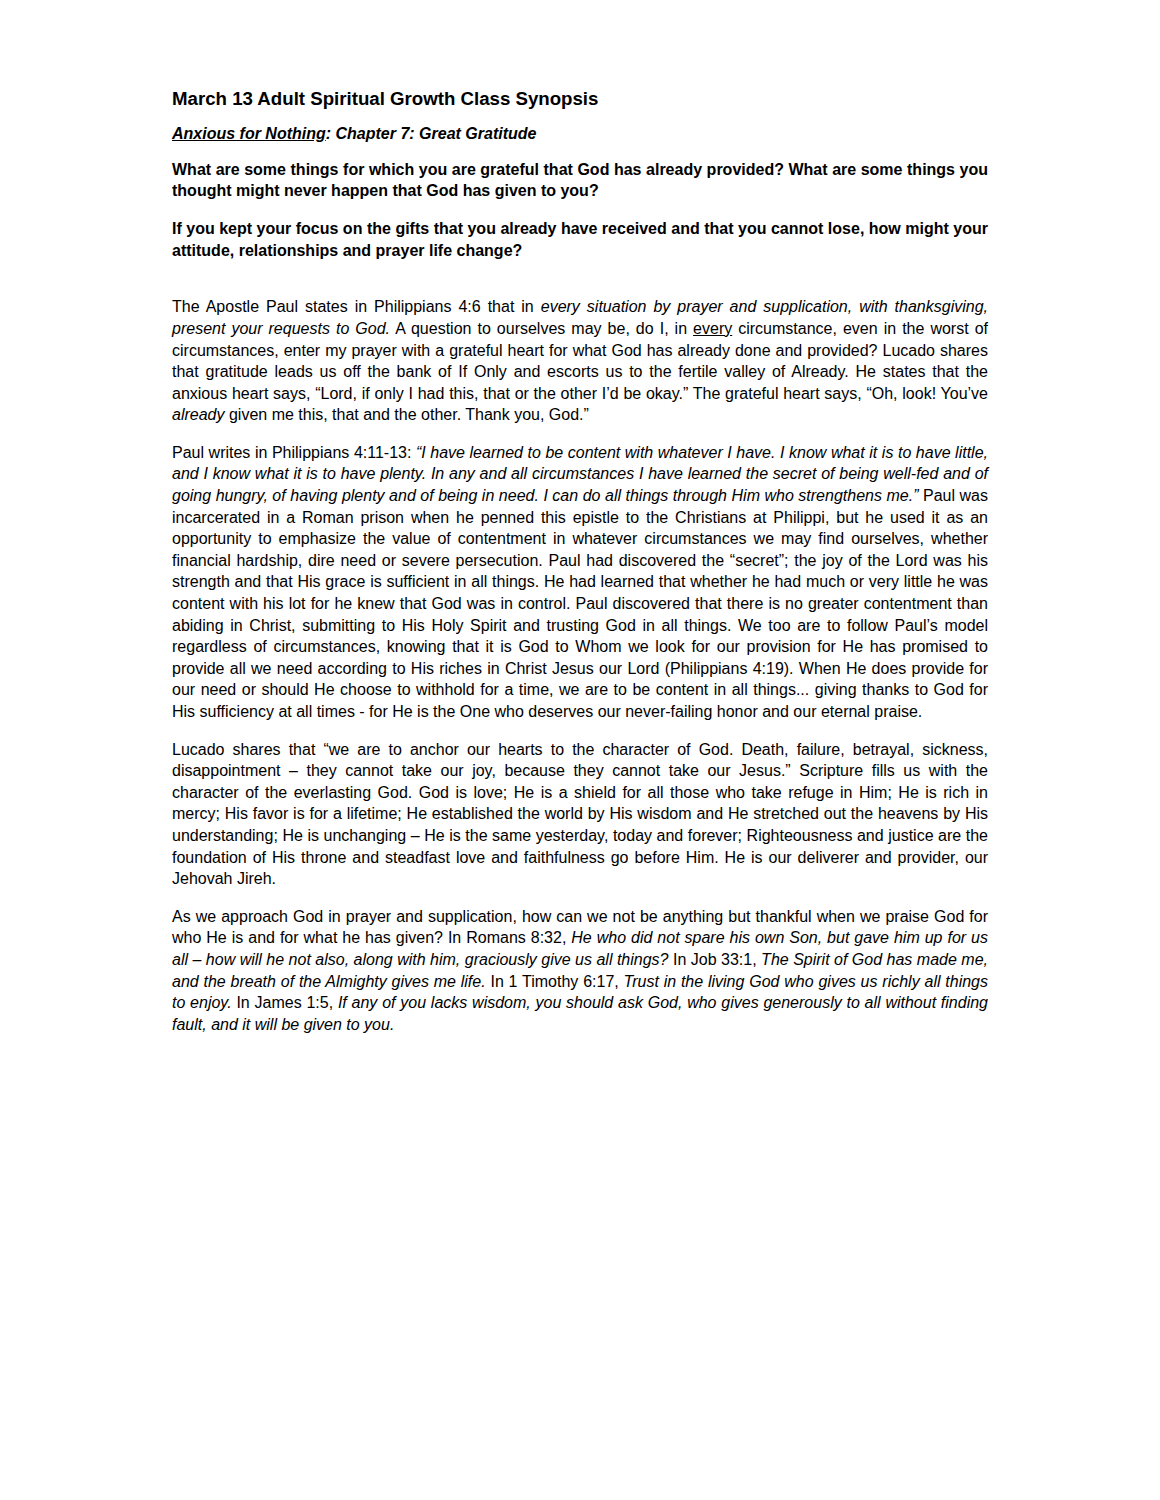March 13 Adult Spiritual Growth Class Synopsis
Anxious for Nothing: Chapter 7: Great Gratitude
What are some things for which you are grateful that God has already provided? What are some things you thought might never happen that God has given to you?
If you kept your focus on the gifts that you already have received and that you cannot lose, how might your attitude, relationships and prayer life change?
The Apostle Paul states in Philippians 4:6 that in every situation by prayer and supplication, with thanksgiving, present your requests to God. A question to ourselves may be, do I, in every circumstance, even in the worst of circumstances, enter my prayer with a grateful heart for what God has already done and provided? Lucado shares that gratitude leads us off the bank of If Only and escorts us to the fertile valley of Already. He states that the anxious heart says, “Lord, if only I had this, that or the other I’d be okay.” The grateful heart says, “Oh, look! You’ve already given me this, that and the other. Thank you, God.”
Paul writes in Philippians 4:11-13: “I have learned to be content with whatever I have. I know what it is to have little, and I know what it is to have plenty. In any and all circumstances I have learned the secret of being well-fed and of going hungry, of having plenty and of being in need. I can do all things through Him who strengthens me.” Paul was incarcerated in a Roman prison when he penned this epistle to the Christians at Philippi, but he used it as an opportunity to emphasize the value of contentment in whatever circumstances we may find ourselves, whether financial hardship, dire need or severe persecution. Paul had discovered the “secret”; the joy of the Lord was his strength and that His grace is sufficient in all things. He had learned that whether he had much or very little he was content with his lot for he knew that God was in control. Paul discovered that there is no greater contentment than abiding in Christ, submitting to His Holy Spirit and trusting God in all things. We too are to follow Paul’s model regardless of circumstances, knowing that it is God to Whom we look for our provision for He has promised to provide all we need according to His riches in Christ Jesus our Lord (Philippians 4:19). When He does provide for our need or should He choose to withhold for a time, we are to be content in all things... giving thanks to God for His sufficiency at all times - for He is the One who deserves our never-failing honor and our eternal praise.
Lucado shares that “we are to anchor our hearts to the character of God. Death, failure, betrayal, sickness, disappointment – they cannot take our joy, because they cannot take our Jesus.” Scripture fills us with the character of the everlasting God. God is love; He is a shield for all those who take refuge in Him; He is rich in mercy; His favor is for a lifetime; He established the world by His wisdom and He stretched out the heavens by His understanding; He is unchanging – He is the same yesterday, today and forever; Righteousness and justice are the foundation of His throne and steadfast love and faithfulness go before Him. He is our deliverer and provider, our Jehovah Jireh.
As we approach God in prayer and supplication, how can we not be anything but thankful when we praise God for who He is and for what he has given? In Romans 8:32, He who did not spare his own Son, but gave him up for us all – how will he not also, along with him, graciously give us all things? In Job 33:1, The Spirit of God has made me, and the breath of the Almighty gives me life. In 1 Timothy 6:17, Trust in the living God who gives us richly all things to enjoy. In James 1:5, If any of you lacks wisdom, you should ask God, who gives generously to all without finding fault, and it will be given to you.